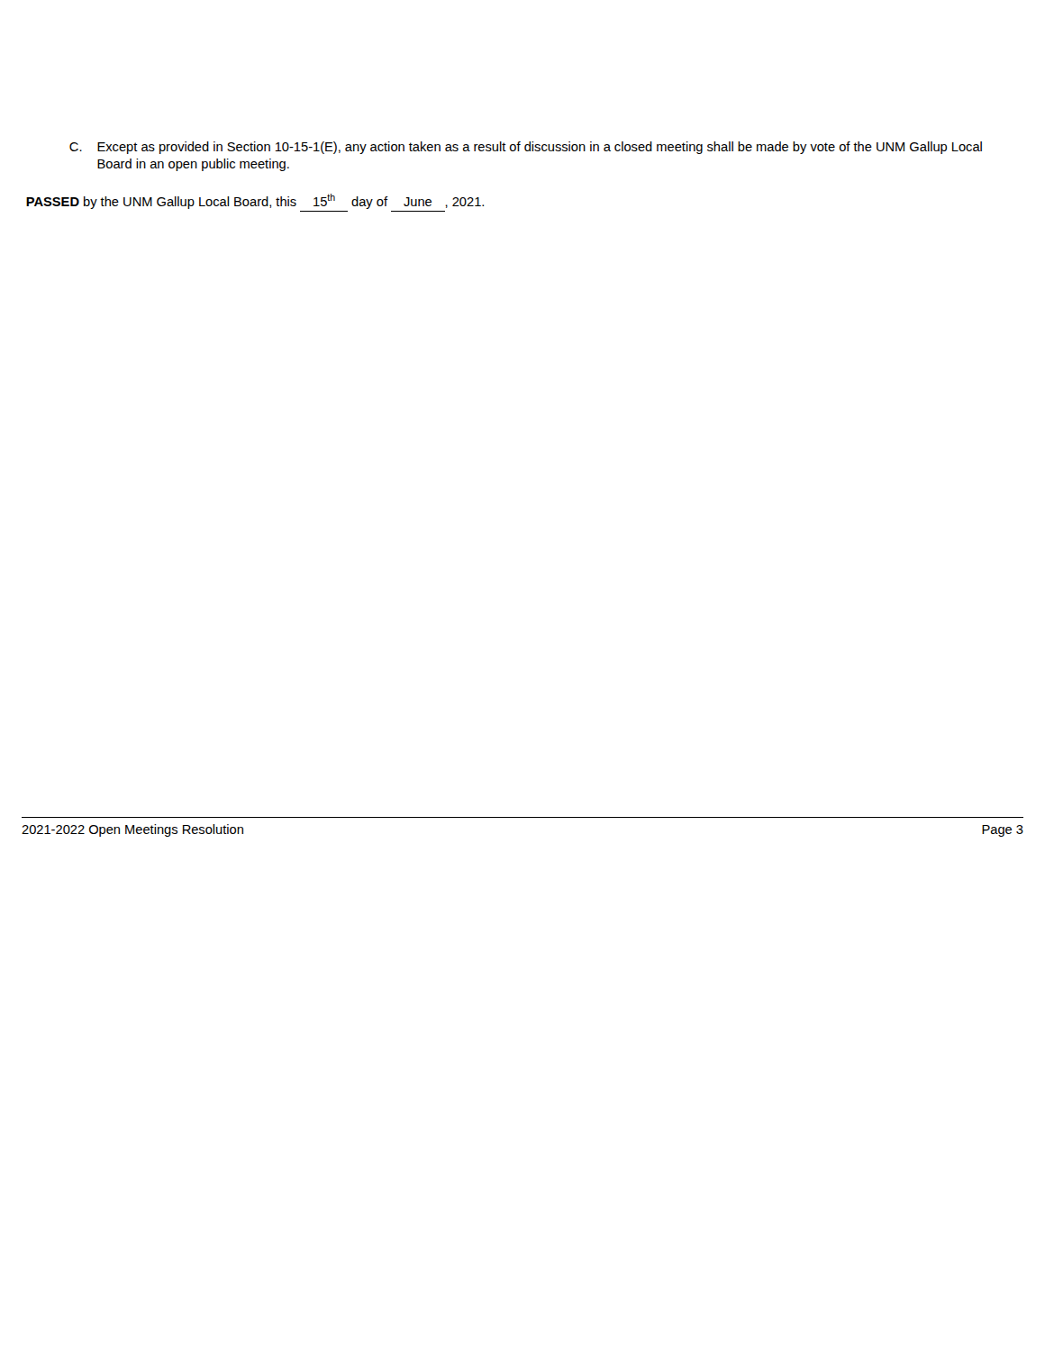C.
Except as provided in Section 10-15-1(E), any action taken as a result of discussion in a closed meeting shall be made by vote of the UNM Gallup Local Board in an open public meeting.
PASSED by the UNM Gallup Local Board, this 15th day of June, 2021.
2021-2022 Open Meetings Resolution Page 3